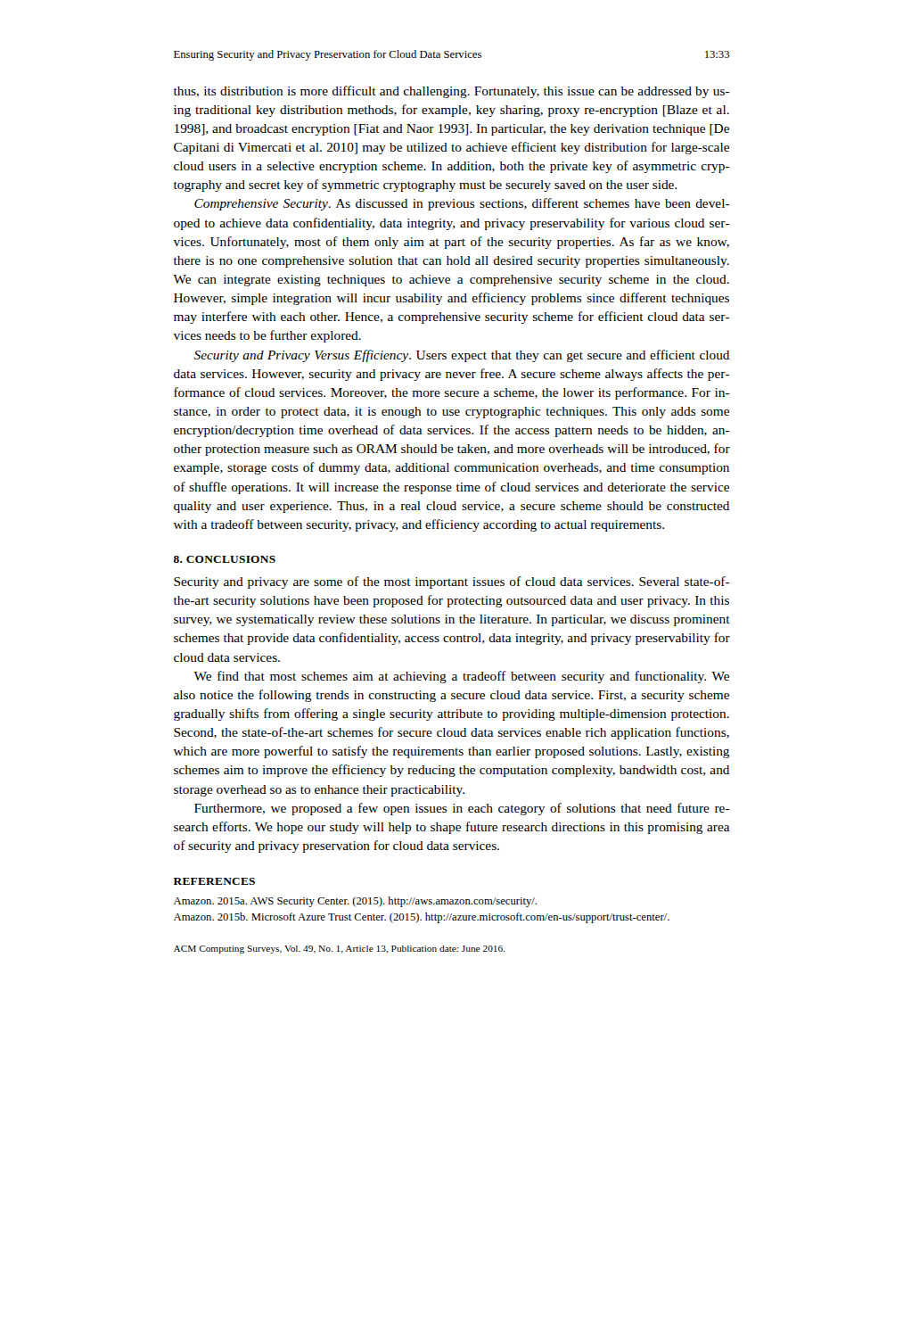Ensuring Security and Privacy Preservation for Cloud Data Services 13:33
thus, its distribution is more difficult and challenging. Fortunately, this issue can be addressed by using traditional key distribution methods, for example, key sharing, proxy re-encryption [Blaze et al. 1998], and broadcast encryption [Fiat and Naor 1993]. In particular, the key derivation technique [De Capitani di Vimercati et al. 2010] may be utilized to achieve efficient key distribution for large-scale cloud users in a selective encryption scheme. In addition, both the private key of asymmetric cryptography and secret key of symmetric cryptography must be securely saved on the user side.
Comprehensive Security. As discussed in previous sections, different schemes have been developed to achieve data confidentiality, data integrity, and privacy preservability for various cloud services. Unfortunately, most of them only aim at part of the security properties. As far as we know, there is no one comprehensive solution that can hold all desired security properties simultaneously. We can integrate existing techniques to achieve a comprehensive security scheme in the cloud. However, simple integration will incur usability and efficiency problems since different techniques may interfere with each other. Hence, a comprehensive security scheme for efficient cloud data services needs to be further explored.
Security and Privacy Versus Efficiency. Users expect that they can get secure and efficient cloud data services. However, security and privacy are never free. A secure scheme always affects the performance of cloud services. Moreover, the more secure a scheme, the lower its performance. For instance, in order to protect data, it is enough to use cryptographic techniques. This only adds some encryption/decryption time overhead of data services. If the access pattern needs to be hidden, another protection measure such as ORAM should be taken, and more overheads will be introduced, for example, storage costs of dummy data, additional communication overheads, and time consumption of shuffle operations. It will increase the response time of cloud services and deteriorate the service quality and user experience. Thus, in a real cloud service, a secure scheme should be constructed with a tradeoff between security, privacy, and efficiency according to actual requirements.
8. CONCLUSIONS
Security and privacy are some of the most important issues of cloud data services. Several state-of-the-art security solutions have been proposed for protecting outsourced data and user privacy. In this survey, we systematically review these solutions in the literature. In particular, we discuss prominent schemes that provide data confidentiality, access control, data integrity, and privacy preservability for cloud data services.
We find that most schemes aim at achieving a tradeoff between security and functionality. We also notice the following trends in constructing a secure cloud data service. First, a security scheme gradually shifts from offering a single security attribute to providing multiple-dimension protection. Second, the state-of-the-art schemes for secure cloud data services enable rich application functions, which are more powerful to satisfy the requirements than earlier proposed solutions. Lastly, existing schemes aim to improve the efficiency by reducing the computation complexity, bandwidth cost, and storage overhead so as to enhance their practicability.
Furthermore, we proposed a few open issues in each category of solutions that need future research efforts. We hope our study will help to shape future research directions in this promising area of security and privacy preservation for cloud data services.
REFERENCES
Amazon. 2015a. AWS Security Center. (2015). http://aws.amazon.com/security/.
Amazon. 2015b. Microsoft Azure Trust Center. (2015). http://azure.microsoft.com/en-us/support/trust-center/.
ACM Computing Surveys, Vol. 49, No. 1, Article 13, Publication date: June 2016.